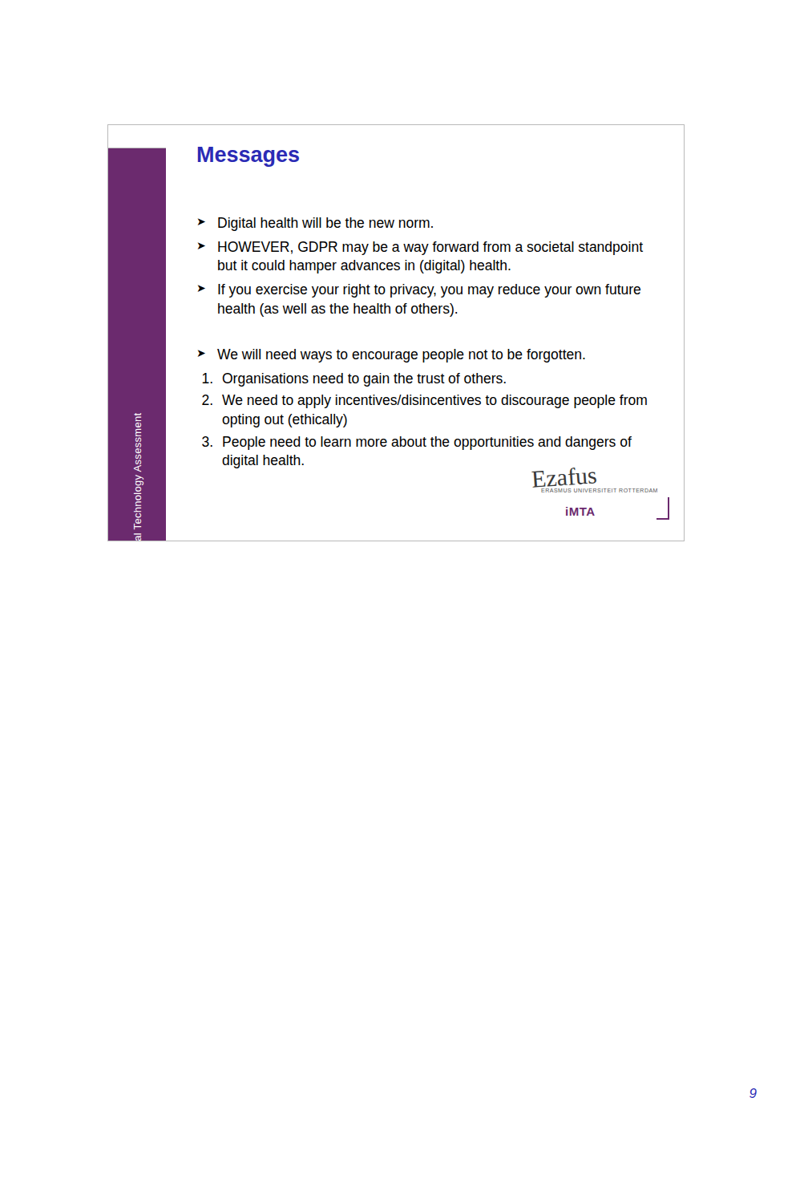institute for Medical Technology Assessment
Messages
Digital health will be the new norm.
HOWEVER, GDPR may be a way forward from a societal standpoint but it could hamper advances in (digital) health.
If you exercise your right to privacy, you may reduce your own future health (as well as the health of others).
We will need ways to encourage people not to be forgotten.
Organisations need to gain the trust of others.
We need to apply incentives/disincentives to discourage people from opting out (ethically)
People need to learn more about the opportunities and dangers of digital health.
Ezafus
ERASMUS UNIVERSITEIT ROTTERDAM
iMTA
9